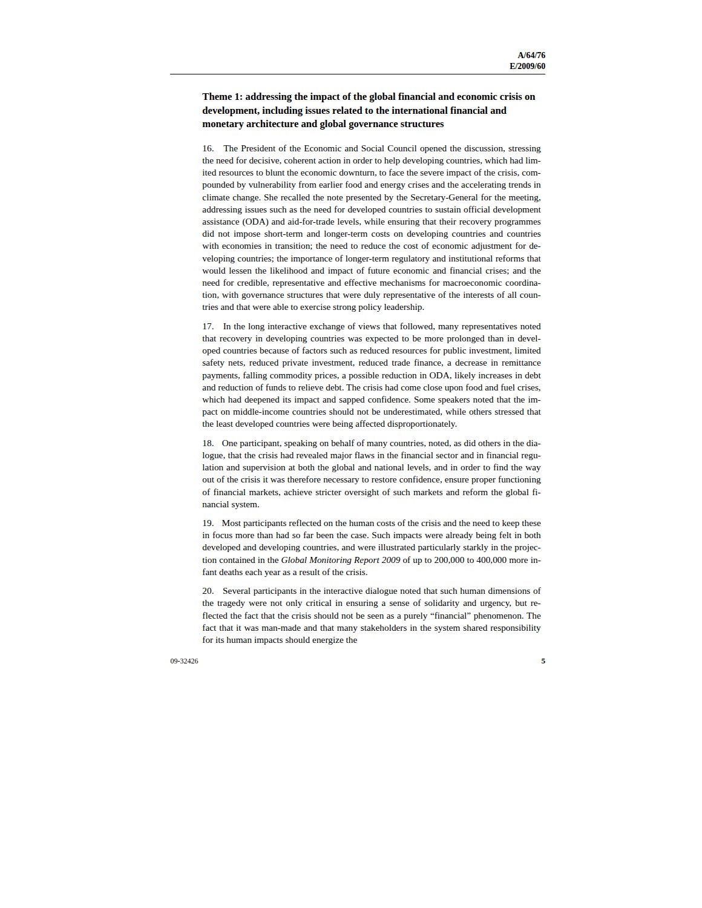A/64/76
E/2009/60
Theme 1: addressing the impact of the global financial and economic crisis on development, including issues related to the international financial and monetary architecture and global governance structures
16. The President of the Economic and Social Council opened the discussion, stressing the need for decisive, coherent action in order to help developing countries, which had limited resources to blunt the economic downturn, to face the severe impact of the crisis, compounded by vulnerability from earlier food and energy crises and the accelerating trends in climate change. She recalled the note presented by the Secretary-General for the meeting, addressing issues such as the need for developed countries to sustain official development assistance (ODA) and aid-for-trade levels, while ensuring that their recovery programmes did not impose short-term and longer-term costs on developing countries and countries with economies in transition; the need to reduce the cost of economic adjustment for developing countries; the importance of longer-term regulatory and institutional reforms that would lessen the likelihood and impact of future economic and financial crises; and the need for credible, representative and effective mechanisms for macroeconomic coordination, with governance structures that were duly representative of the interests of all countries and that were able to exercise strong policy leadership.
17. In the long interactive exchange of views that followed, many representatives noted that recovery in developing countries was expected to be more prolonged than in developed countries because of factors such as reduced resources for public investment, limited safety nets, reduced private investment, reduced trade finance, a decrease in remittance payments, falling commodity prices, a possible reduction in ODA, likely increases in debt and reduction of funds to relieve debt. The crisis had come close upon food and fuel crises, which had deepened its impact and sapped confidence. Some speakers noted that the impact on middle-income countries should not be underestimated, while others stressed that the least developed countries were being affected disproportionately.
18. One participant, speaking on behalf of many countries, noted, as did others in the dialogue, that the crisis had revealed major flaws in the financial sector and in financial regulation and supervision at both the global and national levels, and in order to find the way out of the crisis it was therefore necessary to restore confidence, ensure proper functioning of financial markets, achieve stricter oversight of such markets and reform the global financial system.
19. Most participants reflected on the human costs of the crisis and the need to keep these in focus more than had so far been the case. Such impacts were already being felt in both developed and developing countries, and were illustrated particularly starkly in the projection contained in the Global Monitoring Report 2009 of up to 200,000 to 400,000 more infant deaths each year as a result of the crisis.
20. Several participants in the interactive dialogue noted that such human dimensions of the tragedy were not only critical in ensuring a sense of solidarity and urgency, but reflected the fact that the crisis should not be seen as a purely “financial” phenomenon. The fact that it was man-made and that many stakeholders in the system shared responsibility for its human impacts should energize the
09-32426 5